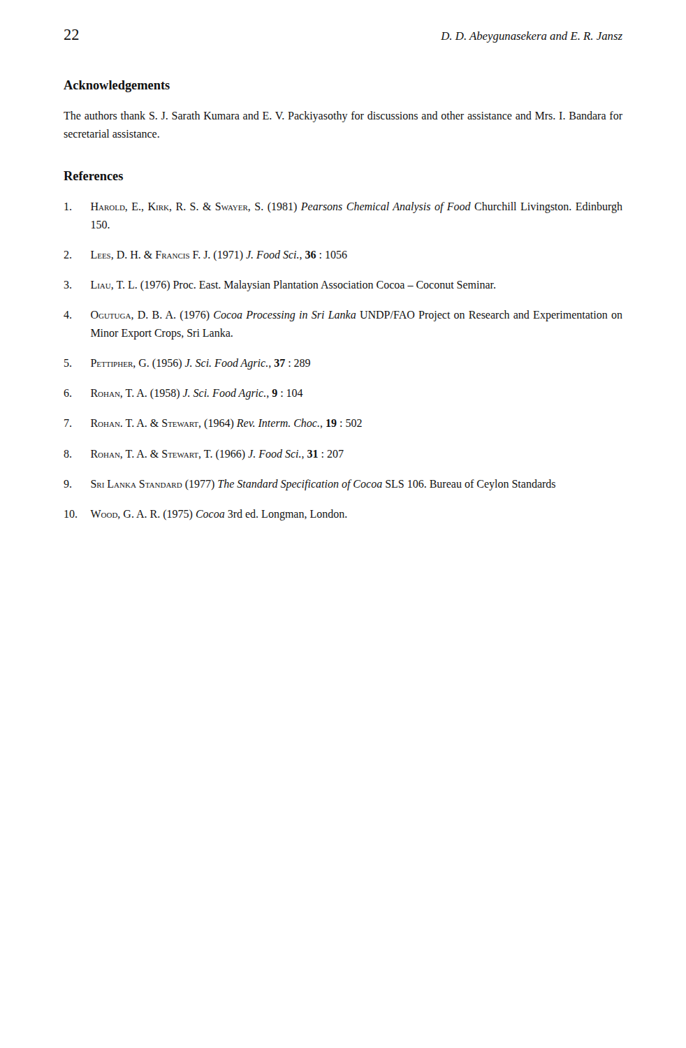22 D. D. Abeygunasekera and E. R. Jansz
Acknowledgements
The authors thank S. J. Sarath Kumara and E. V. Packiyasothy for discussions and other assistance and Mrs. I. Bandara for secretarial assistance.
References
Harold, E., Kirk, R. S. & Swayer, S. (1981) Pearsons Chemical Analysis of Food Churchill Livingston. Edinburgh 150.
Lees, D. H. & Francis F. J. (1971) J. Food Sci., 36 : 1056
Liau, T. L. (1976) Proc. East. Malaysian Plantation Association Cocoa – Coconut Seminar.
Ogutuga, D. B. A. (1976) Cocoa Processing in Sri Lanka UNDP/FAO Project on Research and Experimentation on Minor Export Crops, Sri Lanka.
Pettipher, G. (1956) J. Sci. Food Agric., 37 : 289
Rohan, T. A. (1958) J. Sci. Food Agric., 9 : 104
Rohan. T. A. & Stewart, (1964) Rev. Interm. Choc., 19 : 502
Rohan, T. A. & Stewart, T. (1966) J. Food Sci., 31 : 207
Sri Lanka Standard (1977) The Standard Specification of Cocoa SLS 106. Bureau of Ceylon Standards
Wood, G. A. R. (1975) Cocoa 3rd ed. Longman, London.